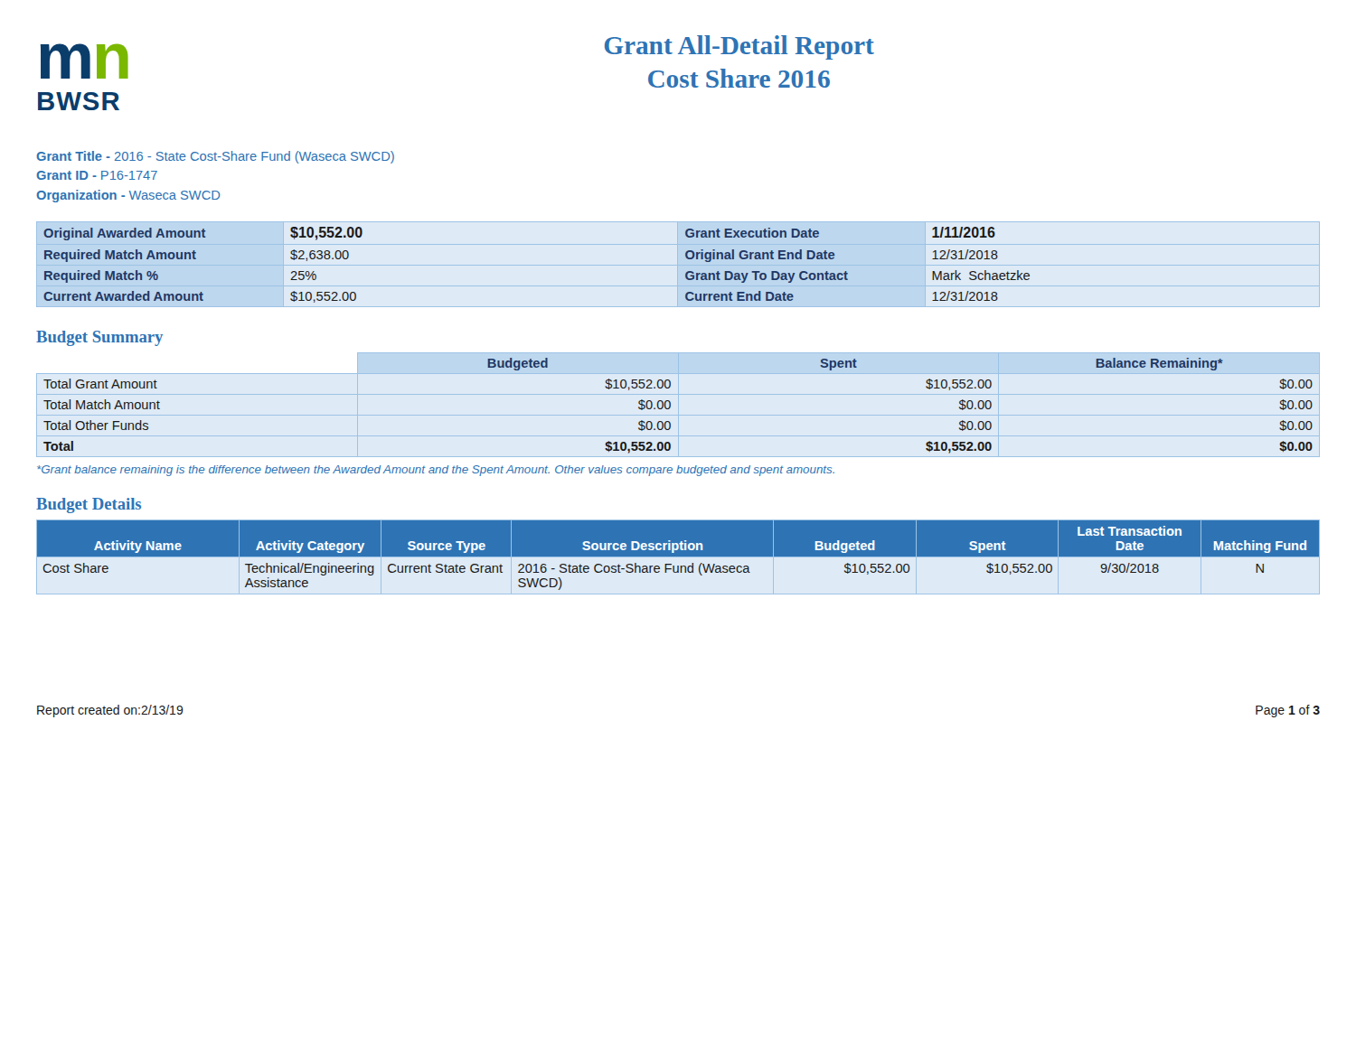mn
BWSR
Grant All-Detail Report
Cost Share 2016
Grant Title - 2016 - State Cost-Share Fund (Waseca SWCD)
Grant ID - P16-1747
Organization - Waseca SWCD
| Original Awarded Amount | $10,552.00 | Grant Execution Date | 1/11/2016 |
| Required Match Amount | $2,638.00 | Original Grant End Date | 12/31/2018 |
| Required Match % | 25% | Grant Day To Day Contact | Mark Schaetzke |
| Current Awarded Amount | $10,552.00 | Current End Date | 12/31/2018 |
Budget Summary
| | Budgeted | Spent | Balance Remaining* |
| --- | --- | --- | --- |
| Total Grant Amount | $10,552.00 | $10,552.00 | $0.00 |
| Total Match Amount | $0.00 | $0.00 | $0.00 |
| Total Other Funds | $0.00 | $0.00 | $0.00 |
| Total | $10,552.00 | $10,552.00 | $0.00 |
*Grant balance remaining is the difference between the Awarded Amount and the Spent Amount. Other values compare budgeted and spent amounts.
Budget Details
| Activity Name | Activity Category | Source Type | Source Description | Budgeted | Spent | Last Transaction Date | Matching Fund |
| --- | --- | --- | --- | --- | --- | --- | --- |
| Cost Share | Technical/Engineering Assistance | Current State Grant | 2016 - State Cost-Share Fund (Waseca SWCD) | $10,552.00 | $10,552.00 | 9/30/2018 | N |
Report created on:2/13/19
Page 1 of 3